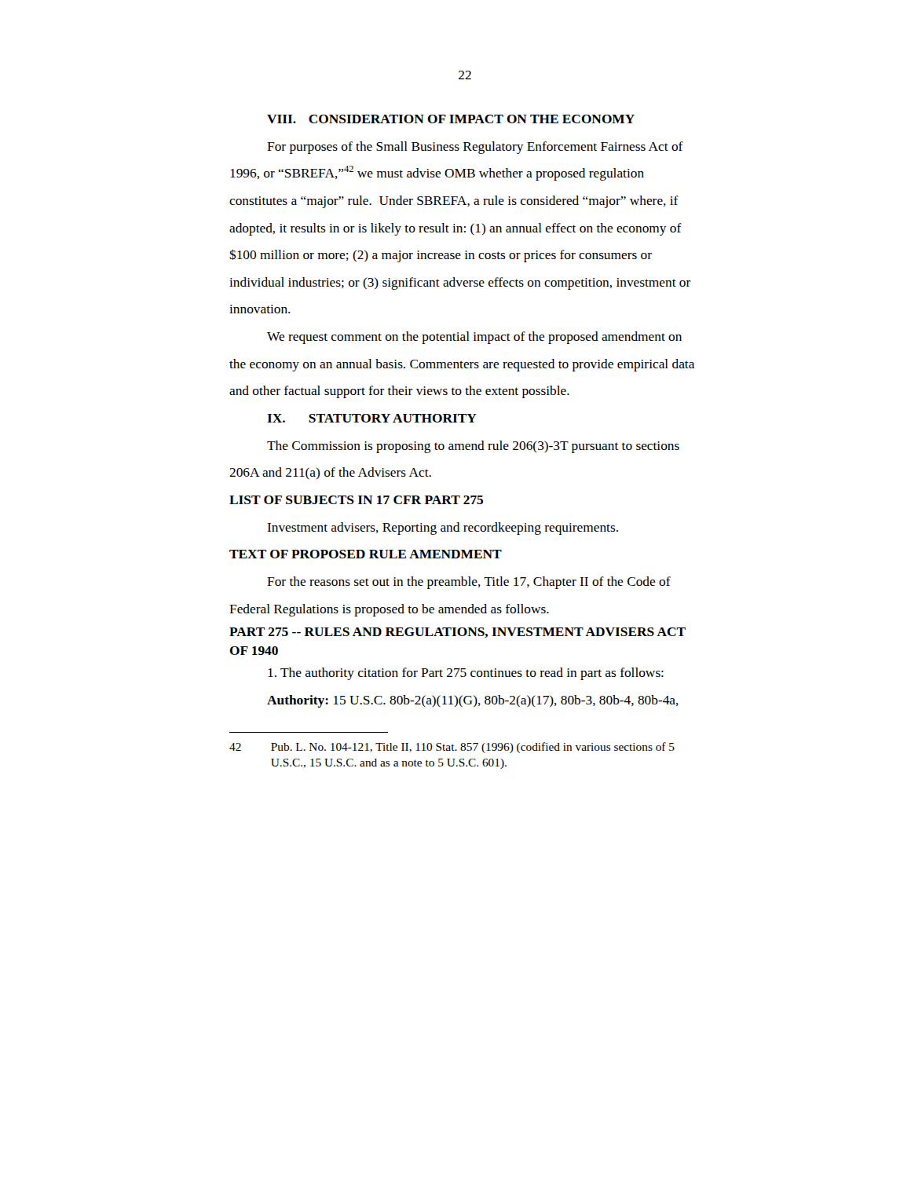22
VIII. Consideration of Impact on the Economy
For purposes of the Small Business Regulatory Enforcement Fairness Act of 1996, or “SBREFA,”42 we must advise OMB whether a proposed regulation constitutes a “major” rule. Under SBREFA, a rule is considered “major” where, if adopted, it results in or is likely to result in: (1) an annual effect on the economy of $100 million or more; (2) a major increase in costs or prices for consumers or individual industries; or (3) significant adverse effects on competition, investment or innovation.
We request comment on the potential impact of the proposed amendment on the economy on an annual basis. Commenters are requested to provide empirical data and other factual support for their views to the extent possible.
IX. Statutory Authority
The Commission is proposing to amend rule 206(3)-3T pursuant to sections 206A and 211(a) of the Advisers Act.
List of Subjects in 17 CFR Part 275
Investment advisers, Reporting and recordkeeping requirements.
Text of Proposed Rule Amendment
For the reasons set out in the preamble, Title 17, Chapter II of the Code of Federal Regulations is proposed to be amended as follows.
Part 275 -- Rules and Regulations, Investment Advisers Act of 1940
1. The authority citation for Part 275 continues to read in part as follows:
Authority: 15 U.S.C. 80b-2(a)(11)(G), 80b-2(a)(17), 80b-3, 80b-4, 80b-4a,
42
Pub. L. No. 104-121, Title II, 110 Stat. 857 (1996) (codified in various sections of 5 U.S.C., 15 U.S.C. and as a note to 5 U.S.C. 601).